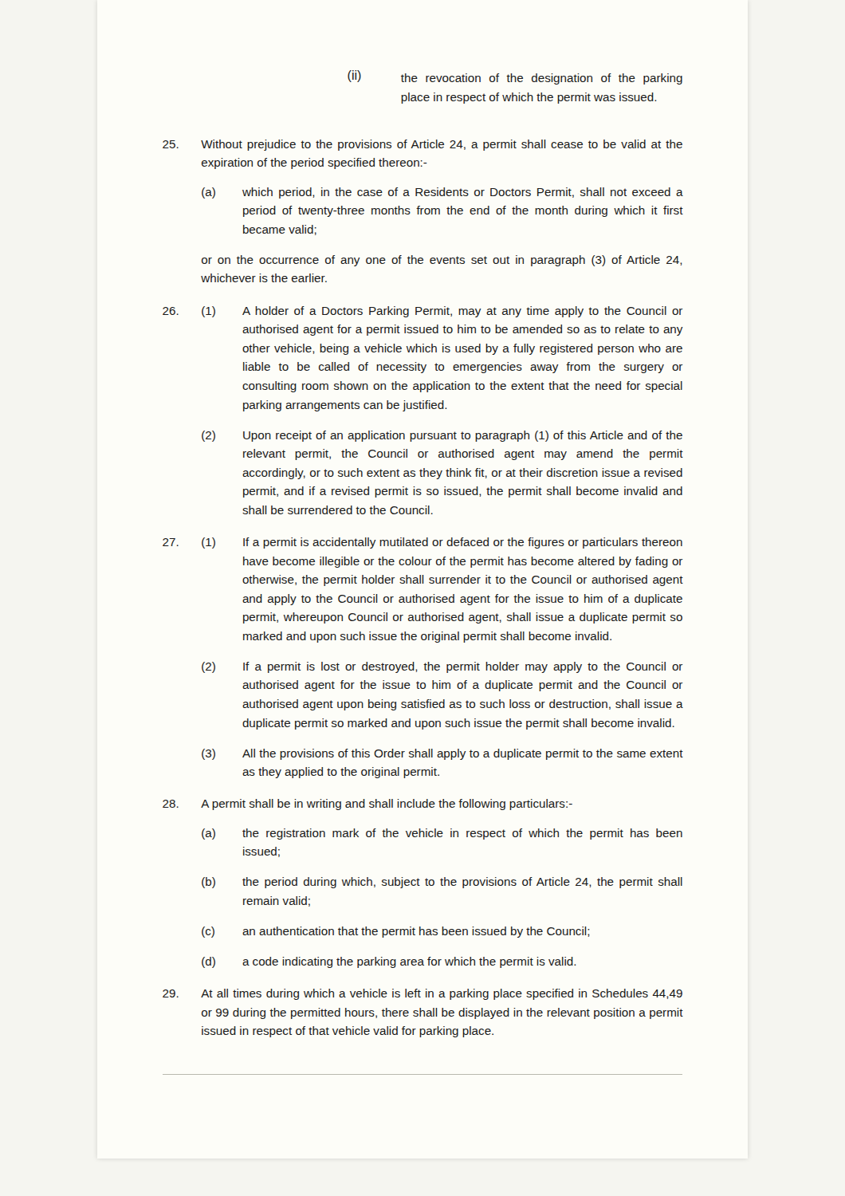(ii)
the revocation of the designation of the parking place in respect of which the permit was issued.
25.
Without prejudice to the provisions of Article 24, a permit shall cease to be valid at the expiration of the period specified thereon:-
(a)
which period, in the case of a Residents or Doctors Permit, shall not exceed a period of twenty-three months from the end of the month during which it first became valid;
or on the occurrence of any one of the events set out in paragraph (3) of Article 24, whichever is the earlier.
26.
(1)
A holder of a Doctors Parking Permit, may at any time apply to the Council or authorised agent for a permit issued to him to be amended so as to relate to any other vehicle, being a vehicle which is used by a fully registered person who are liable to be called of necessity to emergencies away from the surgery or consulting room shown on the application to the extent that the need for special parking arrangements can be justified.
(2)
Upon receipt of an application pursuant to paragraph (1) of this Article and of the relevant permit, the Council or authorised agent may amend the permit accordingly, or to such extent as they think fit, or at their discretion issue a revised permit, and if a revised permit is so issued, the permit shall become invalid and shall be surrendered to the Council.
27.
(1)
If a permit is accidentally mutilated or defaced or the figures or particulars thereon have become illegible or the colour of the permit has become altered by fading or otherwise, the permit holder shall surrender it to the Council or authorised agent and apply to the Council or authorised agent for the issue to him of a duplicate permit, whereupon Council or authorised agent, shall issue a duplicate permit so marked and upon such issue the original permit shall become invalid.
(2)
If a permit is lost or destroyed, the permit holder may apply to the Council or authorised agent for the issue to him of a duplicate permit and the Council or authorised agent upon being satisfied as to such loss or destruction, shall issue a duplicate permit so marked and upon such issue the permit shall become invalid.
(3)
All the provisions of this Order shall apply to a duplicate permit to the same extent as they applied to the original permit.
28.
A permit shall be in writing and shall include the following particulars:-
(a)
the registration mark of the vehicle in respect of which the permit has been issued;
(b)
the period during which, subject to the provisions of Article 24, the permit shall remain valid;
(c)
an authentication that the permit has been issued by the Council;
(d)
a code indicating the parking area for which the permit is valid.
29.
At all times during which a vehicle is left in a parking place specified in Schedules 44,49 or 99 during the permitted hours, there shall be displayed in the relevant position a permit issued in respect of that vehicle valid for parking place.